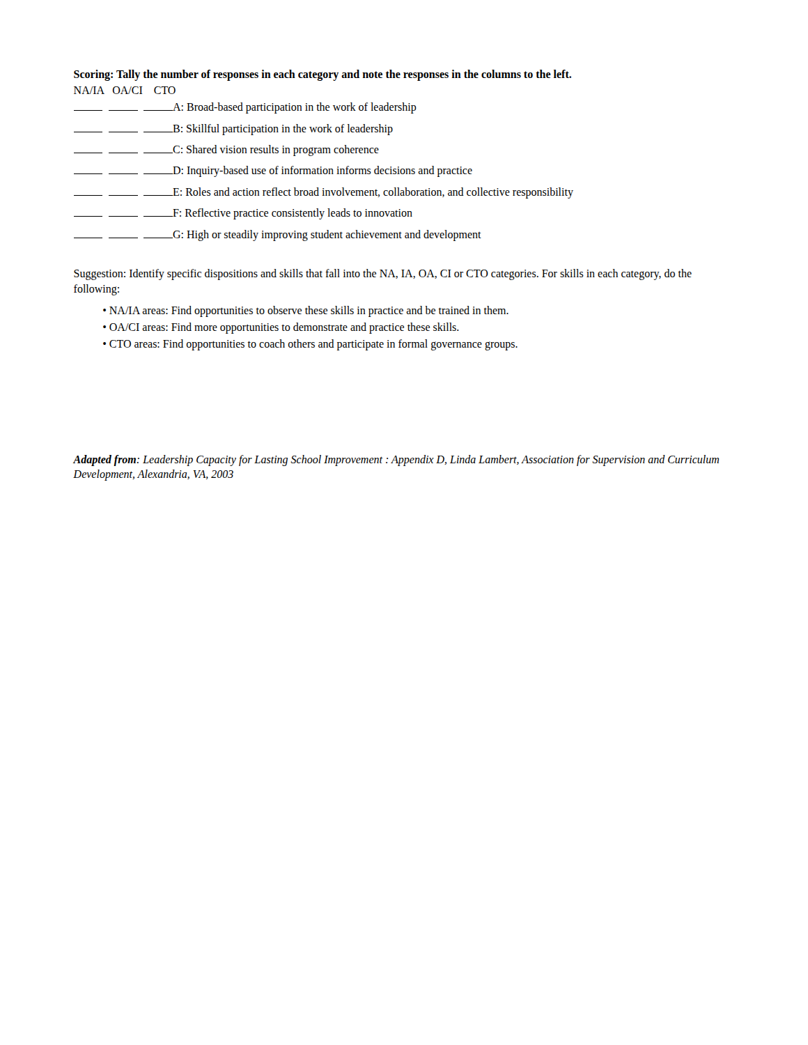Scoring: Tally the number of responses in each category and note the responses in the columns to the left.
NA/IA OA/CI CTO
A: Broad-based participation in the work of leadership
B: Skillful participation in the work of leadership
C: Shared vision results in program coherence
D: Inquiry-based use of information informs decisions and practice
E: Roles and action reflect broad involvement, collaboration, and collective responsibility
F: Reflective practice consistently leads to innovation
G: High or steadily improving student achievement and development
Suggestion: Identify specific dispositions and skills that fall into the NA, IA, OA, CI or CTO categories. For skills in each category, do the following:
• NA/IA areas: Find opportunities to observe these skills in practice and be trained in them.
• OA/CI areas: Find more opportunities to demonstrate and practice these skills.
• CTO areas: Find opportunities to coach others and participate in formal governance groups.
Adapted from: Leadership Capacity for Lasting School Improvement : Appendix D, Linda Lambert, Association for Supervision and Curriculum Development, Alexandria, VA, 2003